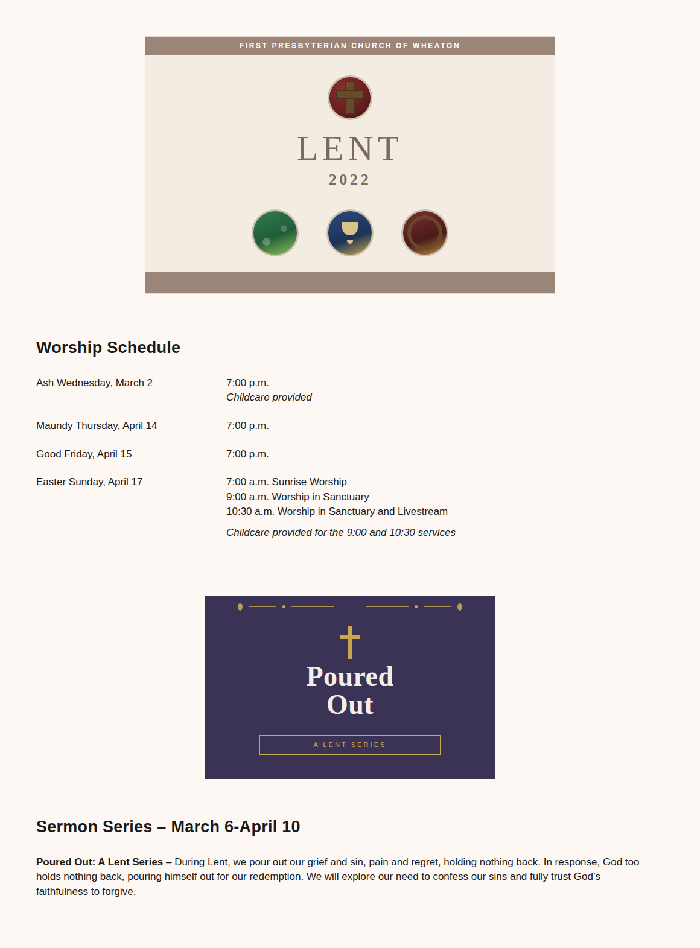First Presbyterian Church of Wheaton
LENT
2022
Worship Schedule
| Ash Wednesday, March 2 | 7:00 p.m. Childcare provided |
| Maundy Thursday, April 14 | 7:00 p.m. |
| Good Friday, April 15 | 7:00 p.m. |
| Easter Sunday, April 17 | 7:00 a.m. Sunrise Worship 9:00 a.m. Worship in Sanctuary 10:30 a.m. Worship in Sanctuary and Livestream Childcare provided for the 9:00 and 10:30 services |
Poured
Out
A Lent Series
Sermon Series – March 6-April 10
Poured Out: A Lent Series – During Lent, we pour out our grief and sin, pain and regret, holding nothing back. In response, God too holds nothing back, pouring himself out for our redemption. We will explore our need to confess our sins and fully trust God’s faithfulness to forgive.